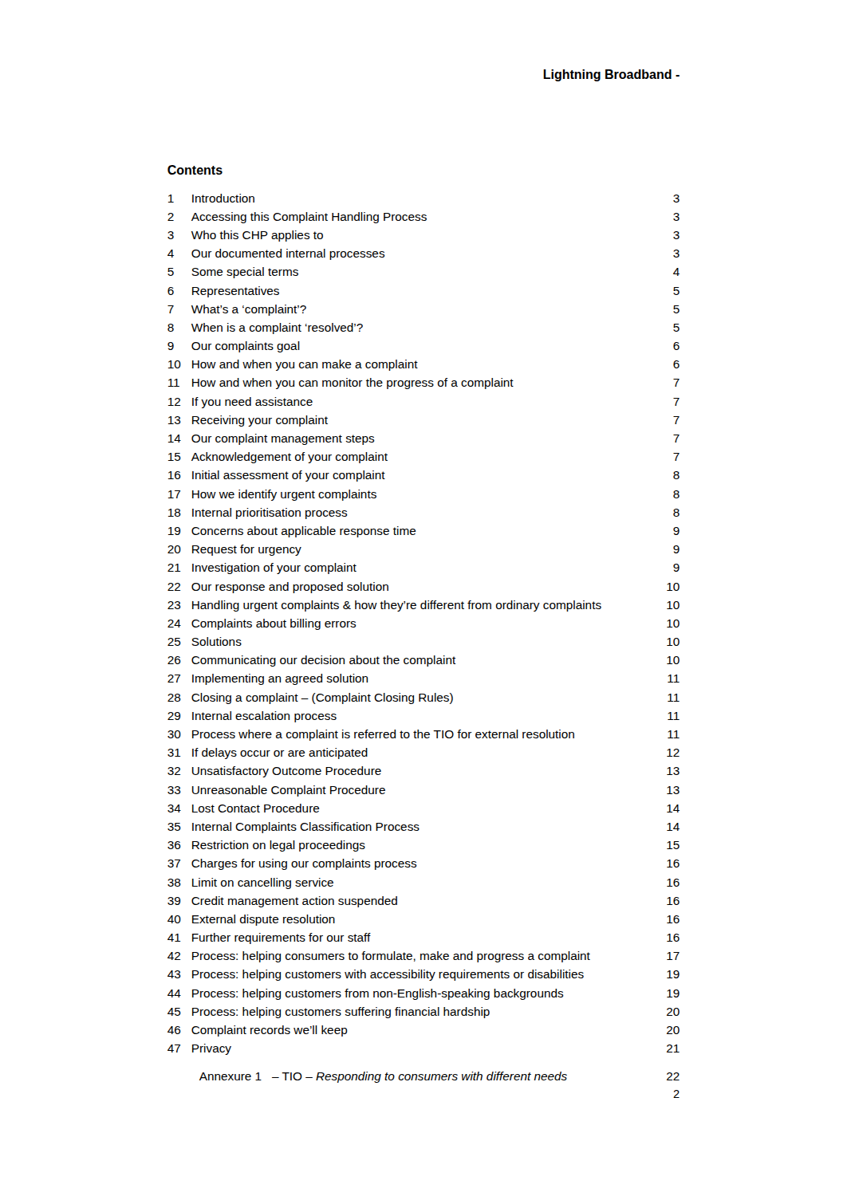Lightning Broadband -
Contents
1 Introduction 3
2 Accessing this Complaint Handling Process 3
3 Who this CHP applies to 3
4 Our documented internal processes 3
5 Some special terms 4
6 Representatives 5
7 What’s a ‘complaint’?5
8 When is a complaint ‘resolved’?5
9 Our complaints goal 6
10 How and when you can make a complaint 6
11 How and when you can monitor the progress of a complaint 7
12 If you need assistance 7
13 Receiving your complaint 7
14 Our complaint management steps 7
15 Acknowledgement of your complaint 7
16 Initial assessment of your complaint 8
17 How we identify urgent complaints 8
18 Internal prioritisation process 8
19 Concerns about applicable response time 9
20 Request for urgency 9
21 Investigation of your complaint 9
22 Our response and proposed solution 10
23 Handling urgent complaints & how they’re different from ordinary complaints 10
24 Complaints about billing errors 10
25 Solutions 10
26 Communicating our decision about the complaint 10
27 Implementing an agreed solution 11
28 Closing a complaint – (Complaint Closing Rules) 11
29 Internal escalation process 11
30 Process where a complaint is referred to the TIO for external resolution 11
31 If delays occur or are anticipated 12
32 Unsatisfactory Outcome Procedure 13
33 Unreasonable Complaint Procedure 13
34 Lost Contact Procedure 14
35 Internal Complaints Classification Process 14
36 Restriction on legal proceedings 15
37 Charges for using our complaints process 16
38 Limit on cancelling service 16
39 Credit management action suspended 16
40 External dispute resolution 16
41 Further requirements for our staff 16
42 Process: helping consumers to formulate, make and progress a complaint 17
43 Process: helping customers with accessibility requirements or disabilities 19
44 Process: helping customers from non-English-speaking backgrounds 19
45 Process: helping customers suffering financial hardship 20
46 Complaint records we’ll keep 20
47 Privacy 21
Annexure 1 – TIO – Responding to consumers with different needs 22
2